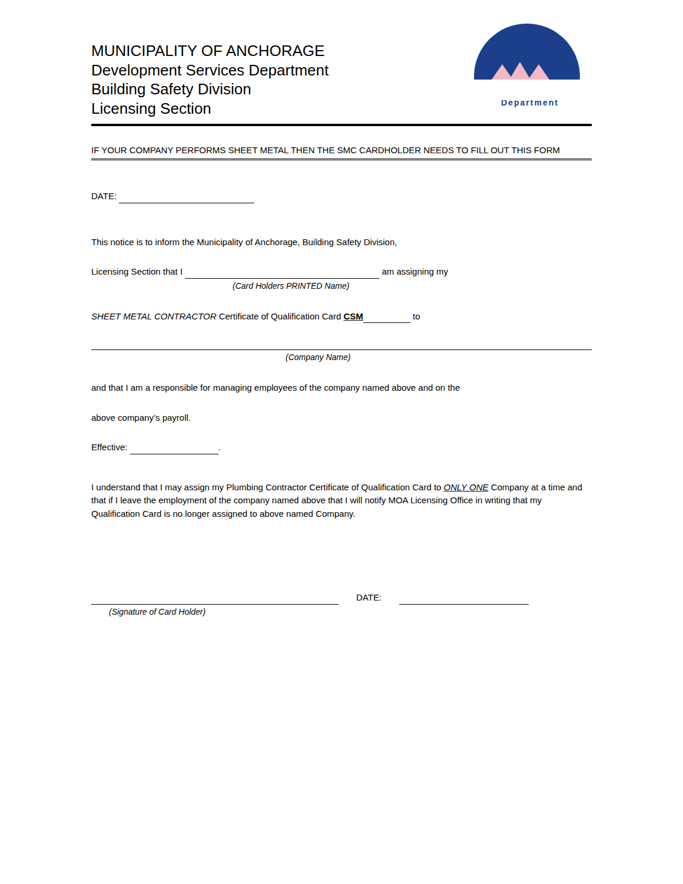Department
MUNICIPALITY OF ANCHORAGE
Development Services Department
Building Safety Division
Licensing Section
IF YOUR COMPANY PERFORMS SHEET METAL THEN THE SMC CARDHOLDER NEEDS TO FILL OUT THIS FORM
DATE:
This notice is to inform the Municipality of Anchorage, Building Safety Division,
Licensing Section that I am assigning my (Card Holders PRINTED Name)
SHEET METAL CONTRACTOR Certificate of Qualification Card CSM to
(Company Name)
and that I am a responsible for managing employees of the company named above and on the
above company’s payroll.
Effective: .
I understand that I may assign my Plumbing Contractor Certificate of Qualification Card to ONLY ONE Company at a time and that if I leave the employment of the company named above that I will notify MOA Licensing Office in writing that my Qualification Card is no longer assigned to above named Company.
DATE:
(Signature of Card Holder)